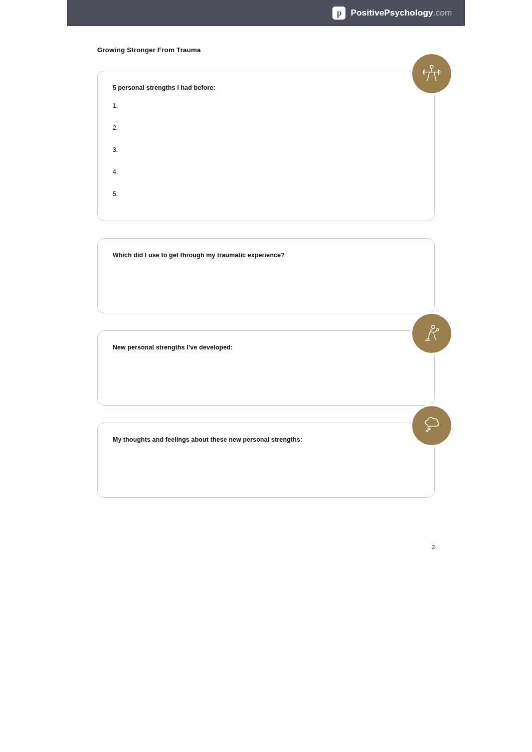p
PositivePsychology.com
Growing Stronger From Trauma
5 personal strengths I had before:
1.
2.
3.
4.
5.
Which did I use to get through my traumatic experience?
New personal strengths I’ve developed:
My thoughts and feelings about these new personal strengths:
2